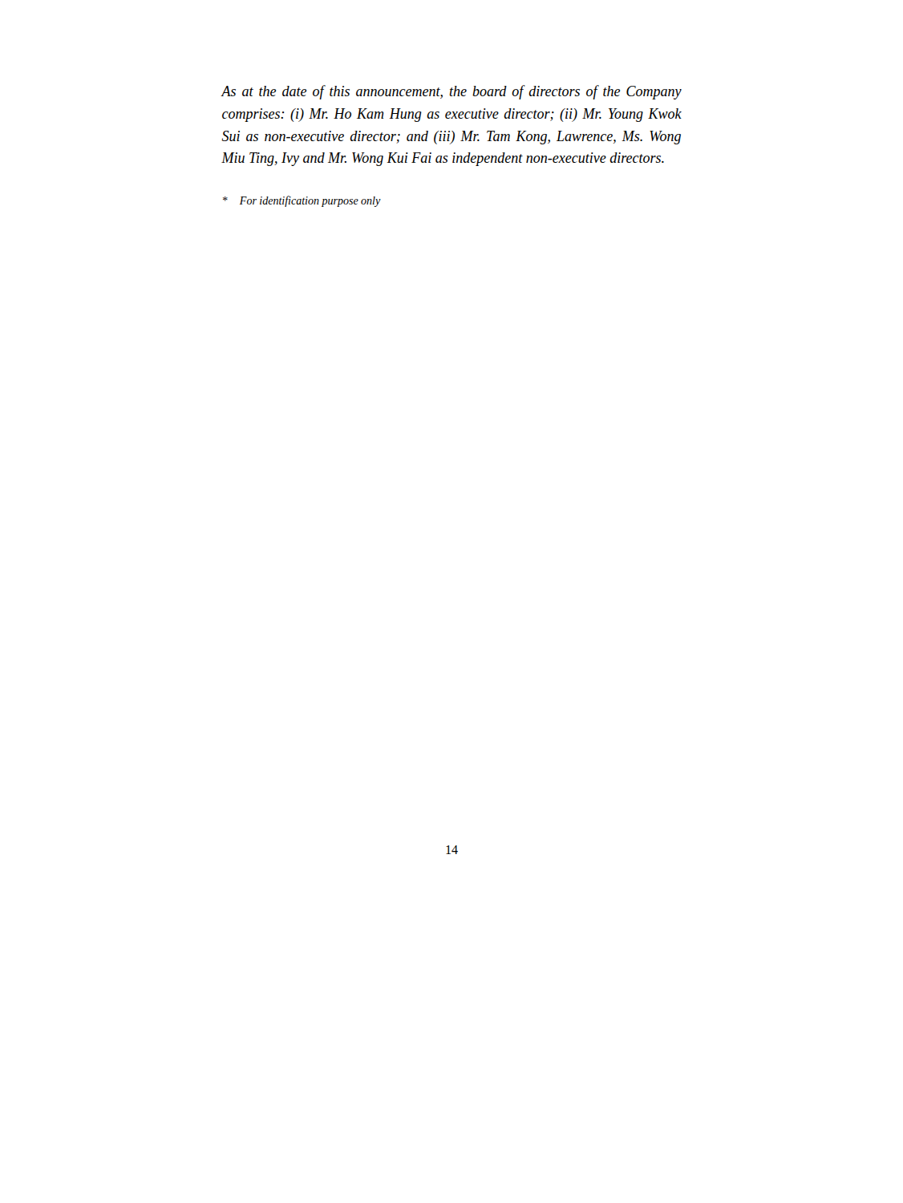As at the date of this announcement, the board of directors of the Company comprises: (i) Mr. Ho Kam Hung as executive director; (ii) Mr. Young Kwok Sui as non-executive director; and (iii) Mr. Tam Kong, Lawrence, Ms. Wong Miu Ting, Ivy and Mr. Wong Kui Fai as independent non-executive directors.
*For identification purpose only
14